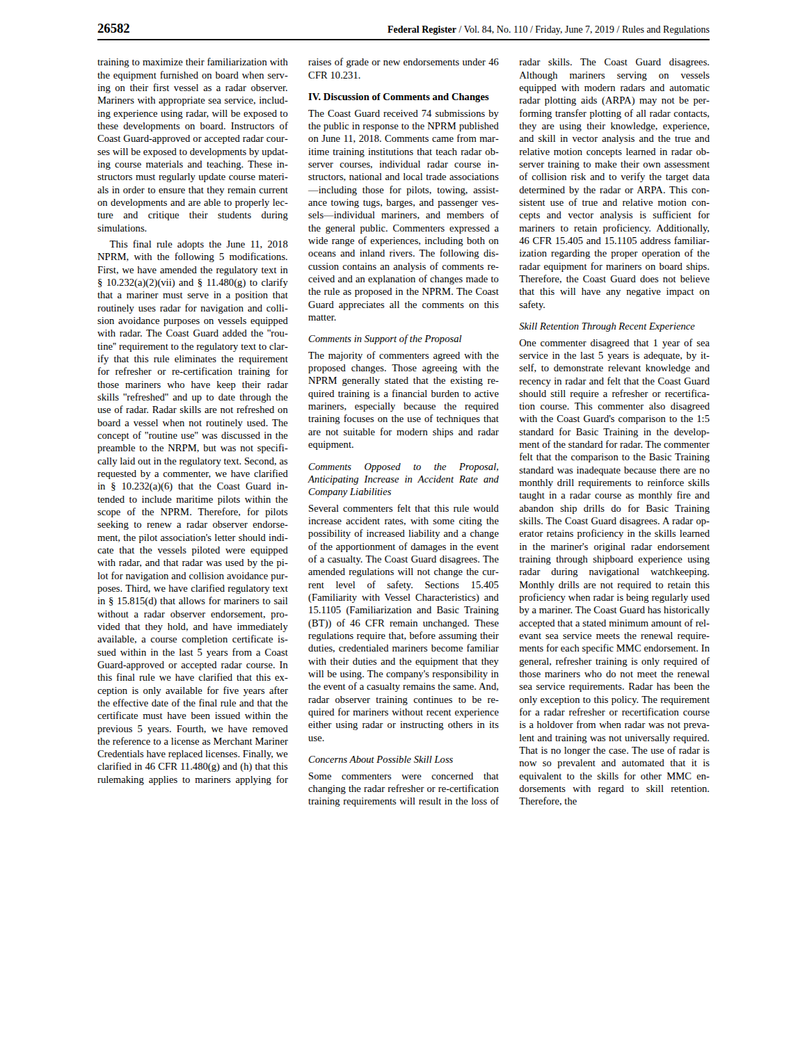26582 Federal Register / Vol. 84, No. 110 / Friday, June 7, 2019 / Rules and Regulations
training to maximize their familiarization with the equipment furnished on board when serving on their first vessel as a radar observer. Mariners with appropriate sea service, including experience using radar, will be exposed to these developments on board. Instructors of Coast Guard-approved or accepted radar courses will be exposed to developments by updating course materials and teaching. These instructors must regularly update course materials in order to ensure that they remain current on developments and are able to properly lecture and critique their students during simulations.
This final rule adopts the June 11, 2018 NPRM, with the following 5 modifications. First, we have amended the regulatory text in § 10.232(a)(2)(vii) and § 11.480(g) to clarify that a mariner must serve in a position that routinely uses radar for navigation and collision avoidance purposes on vessels equipped with radar. The Coast Guard added the ''routine'' requirement to the regulatory text to clarify that this rule eliminates the requirement for refresher or re-certification training for those mariners who have keep their radar skills ''refreshed'' and up to date through the use of radar. Radar skills are not refreshed on board a vessel when not routinely used. The concept of ''routine use'' was discussed in the preamble to the NRPM, but was not specifically laid out in the regulatory text. Second, as requested by a commenter, we have clarified in § 10.232(a)(6) that the Coast Guard intended to include maritime pilots within the scope of the NPRM. Therefore, for pilots seeking to renew a radar observer endorsement, the pilot association's letter should indicate that the vessels piloted were equipped with radar, and that radar was used by the pilot for navigation and collision avoidance purposes. Third, we have clarified regulatory text in § 15.815(d) that allows for mariners to sail without a radar observer endorsement, provided that they hold, and have immediately available, a course completion certificate issued within in the last 5 years from a Coast Guard-approved or accepted radar course. In this final rule we have clarified that this exception is only available for five years after the effective date of the final rule and that the certificate must have been issued within the previous 5 years. Fourth, we have removed the reference to a license as Merchant Mariner Credentials have replaced licenses. Finally, we clarified in 46 CFR 11.480(g) and (h) that this rulemaking applies to mariners applying for raises of grade or new endorsements under 46 CFR 10.231.
IV. Discussion of Comments and Changes
The Coast Guard received 74 submissions by the public in response to the NPRM published on June 11, 2018. Comments came from maritime training institutions that teach radar observer courses, individual radar course instructors, national and local trade associations—including those for pilots, towing, assistance towing tugs, barges, and passenger vessels—individual mariners, and members of the general public. Commenters expressed a wide range of experiences, including both on oceans and inland rivers. The following discussion contains an analysis of comments received and an explanation of changes made to the rule as proposed in the NPRM. The Coast Guard appreciates all the comments on this matter.
Comments in Support of the Proposal
The majority of commenters agreed with the proposed changes. Those agreeing with the NPRM generally stated that the existing required training is a financial burden to active mariners, especially because the required training focuses on the use of techniques that are not suitable for modern ships and radar equipment.
Comments Opposed to the Proposal, Anticipating Increase in Accident Rate and Company Liabilities
Several commenters felt that this rule would increase accident rates, with some citing the possibility of increased liability and a change of the apportionment of damages in the event of a casualty. The Coast Guard disagrees. The amended regulations will not change the current level of safety. Sections 15.405 (Familiarity with Vessel Characteristics) and 15.1105 (Familiarization and Basic Training (BT)) of 46 CFR remain unchanged. These regulations require that, before assuming their duties, credentialed mariners become familiar with their duties and the equipment that they will be using. The company's responsibility in the event of a casualty remains the same. And, radar observer training continues to be required for mariners without recent experience either using radar or instructing others in its use.
Concerns About Possible Skill Loss
Some commenters were concerned that changing the radar refresher or re-certification training requirements will result in the loss of radar skills. The Coast Guard disagrees. Although mariners serving on vessels equipped with modern radars and automatic radar plotting aids (ARPA) may not be performing transfer plotting of all radar contacts, they are using their knowledge, experience, and skill in vector analysis and the true and relative motion concepts learned in radar observer training to make their own assessment of collision risk and to verify the target data determined by the radar or ARPA. This consistent use of true and relative motion concepts and vector analysis is sufficient for mariners to retain proficiency. Additionally, 46 CFR 15.405 and 15.1105 address familiarization regarding the proper operation of the radar equipment for mariners on board ships. Therefore, the Coast Guard does not believe that this will have any negative impact on safety.
Skill Retention Through Recent Experience
One commenter disagreed that 1 year of sea service in the last 5 years is adequate, by itself, to demonstrate relevant knowledge and recency in radar and felt that the Coast Guard should still require a refresher or recertification course. This commenter also disagreed with the Coast Guard's comparison to the 1:5 standard for Basic Training in the development of the standard for radar. The commenter felt that the comparison to the Basic Training standard was inadequate because there are no monthly drill requirements to reinforce skills taught in a radar course as monthly fire and abandon ship drills do for Basic Training skills. The Coast Guard disagrees. A radar operator retains proficiency in the skills learned in the mariner's original radar endorsement training through shipboard experience using radar during navigational watchkeeping. Monthly drills are not required to retain this proficiency when radar is being regularly used by a mariner. The Coast Guard has historically accepted that a stated minimum amount of relevant sea service meets the renewal requirements for each specific MMC endorsement. In general, refresher training is only required of those mariners who do not meet the renewal sea service requirements. Radar has been the only exception to this policy. The requirement for a radar refresher or recertification course is a holdover from when radar was not prevalent and training was not universally required. That is no longer the case. The use of radar is now so prevalent and automated that it is equivalent to the skills for other MMC endorsements with regard to skill retention. Therefore, the